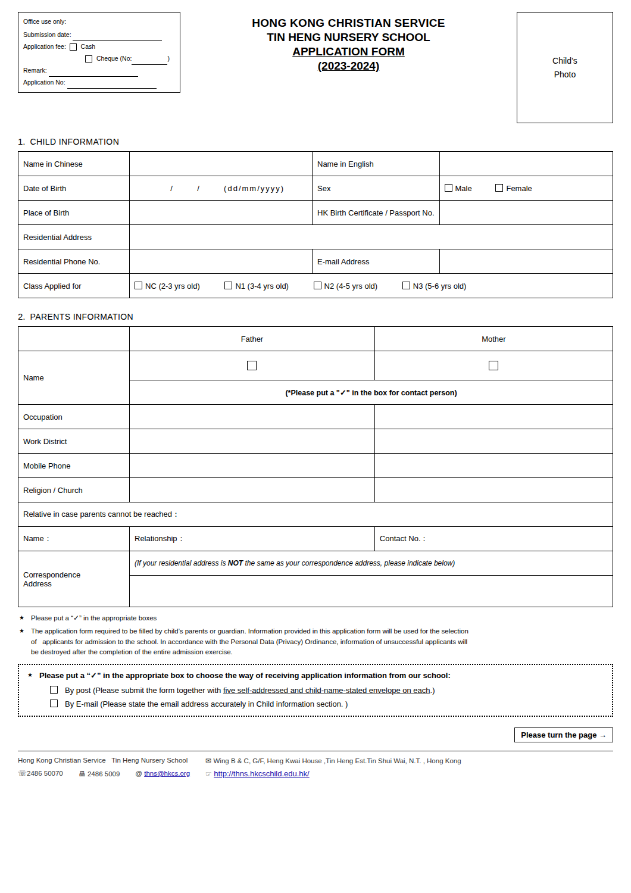Office use only:
Submission date:
Application fee: Cash
Cheque (No: )
Remark:
Application No:
HONG KONG CHRISTIAN SERVICE
TIN HENG NURSERY SCHOOL
APPLICATION FORM
(2023-2024)
Child’s
Photo
1. CHILD INFORMATION
| Name in Chinese | | Name in English | |
| Date of Birth | / / (dd/mm/yyyy) | Sex | Male Female |
| Place of Birth | | HK Birth Certificate / Passport No. | |
| Residential Address | |
| Residential Phone No. | | E-mail Address | |
| Class Applied for | NC (2-3 yrs old) N1 (3-4 yrs old) N2 (4-5 yrs old) N3 (5-6 yrs old) |
2. PARENTS INFORMATION
| | Father | Mother |
| --- | --- | --- |
| Name | | |
| (*Please put a "✓" in the box for contact person) |
| Occupation | | |
| Work District | | |
| Mobile Phone | | |
| Religion / Church | | |
| Relative in case parents cannot be reached： |
| Name： | Relationship： | Contact No.： |
| Correspondence Address | (If your residential address is NOT the same as your correspondence address, please indicate below) |
Please put a “✓” in the appropriate boxes
The application form required to be filled by child’s parents or guardian. Information provided in this application form will be used for the selection of applicants for admission to the school. In accordance with the Personal Data (Privacy) Ordinance, information of unsuccessful applicants will be destroyed after the completion of the entire admission exercise.
Please put a “✓” in the appropriate box to choose the way of receiving application information from our school:
By post (Please submit the form together with five self-addressed and child-name-stated envelope on each.)
By E-mail (Please state the email address accurately in Child information section. )
Please turn the page →
Hong Kong Christian Service Tin Heng Nursery School
✉ Wing B & C, G/F, Heng Kwai House ,Tin Heng Est.Tin Shui Wai, N.T. , Hong Kong
☏2486 50070
🖶 2486 5009
@ thns@hkcs.org
☞ http://thns.hkcschild.edu.hk/